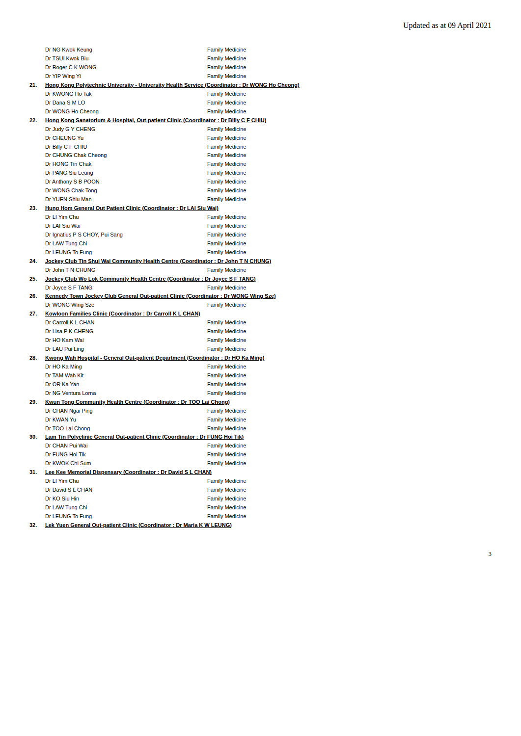Updated as at 09 April 2021
| | Dr NG Kwok Keung | Family Medicine |
| | Dr TSUI Kwok Biu | Family Medicine |
| | Dr Roger C K WONG | Family Medicine |
| | Dr YIP Wing Yi | Family Medicine |
| 21. | Hong Kong Polytechnic University - University Health Service (Coordinator : Dr WONG Ho Cheong) |
| | Dr KWONG Ho Tak | Family Medicine |
| | Dr Dana S M LO | Family Medicine |
| | Dr WONG Ho Cheong | Family Medicine |
| 22. | Hong Kong Sanatorium & Hospital, Out-patient Clinic (Coordinator : Dr Billy C F CHIU) |
| | Dr Judy G Y CHENG | Family Medicine |
| | Dr CHEUNG Yu | Family Medicine |
| | Dr Billy C F CHIU | Family Medicine |
| | Dr CHUNG Chak Cheong | Family Medicine |
| | Dr HONG Tin Chak | Family Medicine |
| | Dr PANG Siu Leung | Family Medicine |
| | Dr Anthony S B POON | Family Medicine |
| | Dr WONG Chak Tong | Family Medicine |
| | Dr YUEN Shiu Man | Family Medicine |
| 23. | Hung Hom General Out Patient Clinic (Coordinator : Dr LAI Siu Wai) |
| | Dr LI Yim Chu | Family Medicine |
| | Dr LAI Siu Wai | Family Medicine |
| | Dr Ignatius P S CHOY, Pui Sang | Family Medicine |
| | Dr LAW Tung Chi | Family Medicine |
| | Dr LEUNG To Fung | Family Medicine |
| 24. | Jockey Club Tin Shui Wai Community Health Centre (Coordinator : Dr John T N CHUNG) |
| | Dr John T N CHUNG | Family Medicine |
| 25. | Jockey Club Wo Lok Community Health Centre (Coordinator : Dr Joyce S F TANG) |
| | Dr Joyce S F TANG | Family Medicine |
| 26. | Kennedy Town Jockey Club General Out-patient Clinic (Coordinator : Dr WONG Wing Sze) |
| | Dr WONG Wing Sze | Family Medicine |
| 27. | Kowloon Families Clinic (Coordinator : Dr Carroll K L CHAN) |
| | Dr Carroll K L CHAN | Family Medicine |
| | Dr Lisa P K CHENG | Family Medicine |
| | Dr HO Kam Wai | Family Medicine |
| | Dr LAU Pui Ling | Family Medicine |
| 28. | Kwong Wah Hospital - General Out-patient Department (Coordinator : Dr HO Ka Ming) |
| | Dr HO Ka Ming | Family Medicine |
| | Dr TAM Wah Kit | Family Medicine |
| | Dr OR Ka Yan | Family Medicine |
| | Dr NG Ventura Lorna | Family Medicine |
| 29. | Kwun Tong Community Health Centre (Coordinator : Dr TOO Lai Chong) |
| | Dr CHAN Ngai Ping | Family Medicine |
| | Dr KWAN Yu | Family Medicine |
| | Dr TOO Lai Chong | Family Medicine |
| 30. | Lam Tin Polyclinic General Out-patient Clinic (Coordinator : Dr FUNG Hoi Tik) |
| | Dr CHAN Pui Wai | Family Medicine |
| | Dr FUNG Hoi Tik | Family Medicine |
| | Dr KWOK Chi Sum | Family Medicine |
| 31. | Lee Kee Memorial Dispensary (Coordinator : Dr David S L CHAN) |
| | Dr LI Yim Chu | Family Medicine |
| | Dr David S L CHAN | Family Medicine |
| | Dr KO Siu Hin | Family Medicine |
| | Dr LAW Tung Chi | Family Medicine |
| | Dr LEUNG To Fung | Family Medicine |
| 32. | Lek Yuen General Out-patient Clinic (Coordinator : Dr Maria K W LEUNG) |
3